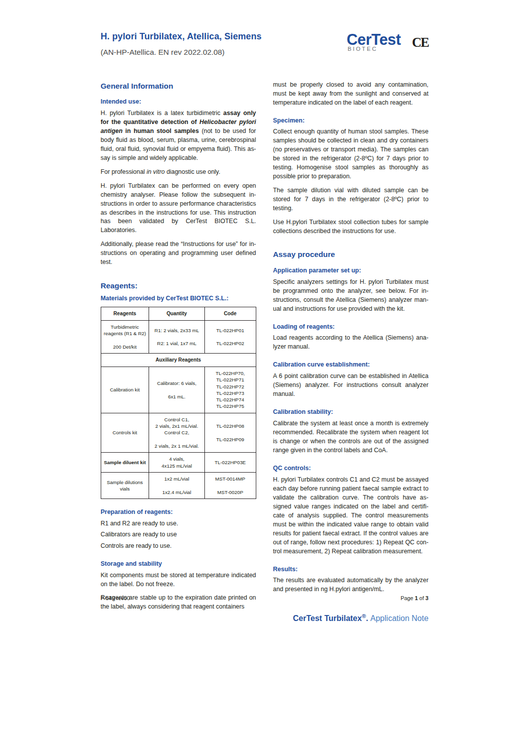H. pylori Turbilatex, Atellica, Siemens
(AN-HP-Atellica. EN rev 2022.02.08)
CerTest BIOTEC
CE
General Information
Intended use:
H. pylori Turbilatex is a latex turbidimetric assay only for the quantitative detection of Helicobacter pylori antigen in human stool samples (not to be used for body fluid as blood, serum, plasma, urine, cerebrospinal fluid, oral fluid, synovial fluid or empyema fluid). This assay is simple and widely applicable.
For professional in vitro diagnostic use only.
H. pylori Turbilatex can be performed on every open chemistry analyser. Please follow the subsequent instructions in order to assure performance characteristics as describes in the instructions for use. This instruction has been validated by CerTest BIOTEC S.L. Laboratories.
Additionally, please read the “Instructions for use” for instructions on operating and programming user defined test.
Reagents:
Materials provided by CerTest BIOTEC S.L.:
| Reagents | Quantity | Code |
| --- | --- | --- |
| Turbidimetric reagents (R1 & R2) 200 Det/kit | R1: 2 vials, 2x33 mL R2: 1 vial, 1x7 mL | TL-022HP01 TL-022HP02 |
| Auxiliary Reagents |
| Calibration kit | Calibrator: 6 vials, 6x1 mL. | TL-022HP70, TL-022HP71 TL-022HP72 TL-022HP73 TL-022HP74 TL-022HP75 |
| Controls kit | Control C1, 2 vials, 2x1 mL/vial. Control C2, 2 vials, 2x 1 mL/vial. | TL-022HP08 TL-022HP09 |
| Sample diluent kit | 4 vials, 4x125 mL/vial | TL-022HP03E |
| Sample dilutions vials | 1x2 mL/vial 1x2.4 mL/vial | MST-0014MP MST-0020P |
Preparation of reagents:
R1 and R2 are ready to use.
Calibrators are ready to use
Controls are ready to use.
Storage and stability
Kit components must be stored at temperature indicated on the label. Do not freeze.
Reagents are stable up to the expiration date printed on the label, always considering that reagent containers
must be properly closed to avoid any contamination, must be kept away from the sunlight and conserved at temperature indicated on the label of each reagent.
Specimen:
Collect enough quantity of human stool samples. These samples should be collected in clean and dry containers (no preservatives or transport media). The samples can be stored in the refrigerator (2-8ºC) for 7 days prior to testing. Homogenise stool samples as thoroughly as possible prior to preparation.
The sample dilution vial with diluted sample can be stored for 7 days in the refrigerator (2-8ºC) prior to testing.
Use H.pylori Turbilatex stool collection tubes for sample collections described the instructions for use.
Assay procedure
Application parameter set up:
Specific analyzers settings for H. pylori Turbilatex must be programmed onto the analyzer, see below. For instructions, consult the Atellica (Siemens) analyzer manual and instructions for use provided with the kit.
Loading of reagents:
Load reagents according to the Atellica (Siemens) analyzer manual.
Calibration curve establishment:
A 6 point calibration curve can be established in Atellica (Siemens) analyzer. For instructions consult analyzer manual.
Calibration stability:
Calibrate the system at least once a month is extremely recommended. Recalibrate the system when reagent lot is change or when the controls are out of the assigned range given in the control labels and CoA.
QC controls:
H. pylori Turbilatex controls C1 and C2 must be assayed each day before running patient faecal sample extract to validate the calibration curve. The controls have assigned value ranges indicated on the label and certificate of analysis supplied. The control measurements must be within the indicated value range to obtain valid results for patient faecal extract. If the control values are out of range, follow next procedures: 1) Repeat QC control measurement, 2) Repeat calibration measurement.
Results:
The results are evaluated automatically by the analyzer and presented in ng H.pylori antigen/mL.
F-549 rev00 Page 1 of 3
CerTest Turbilatex®. Application Note